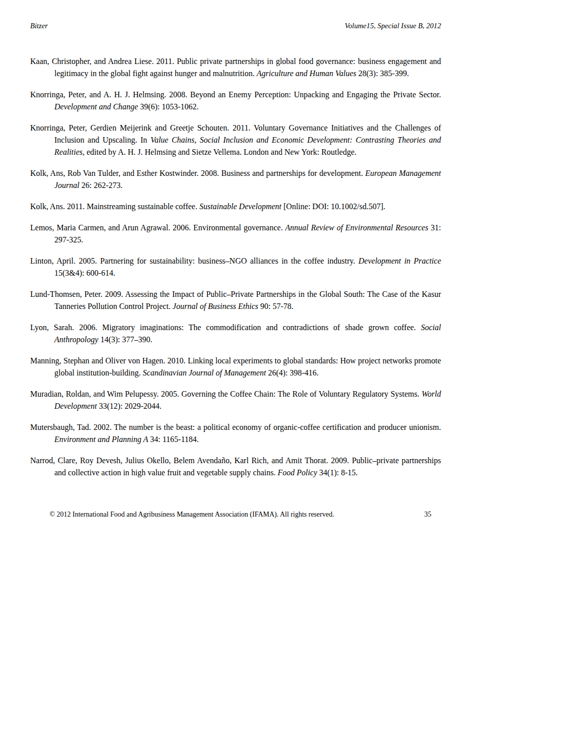Bitzer Volume15, Special Issue B, 2012
Kaan, Christopher, and Andrea Liese. 2011. Public private partnerships in global food governance: business engagement and legitimacy in the global fight against hunger and malnutrition. Agriculture and Human Values 28(3): 385-399.
Knorringa, Peter, and A. H. J. Helmsing. 2008. Beyond an Enemy Perception: Unpacking and Engaging the Private Sector. Development and Change 39(6): 1053-1062.
Knorringa, Peter, Gerdien Meijerink and Greetje Schouten. 2011. Voluntary Governance Initiatives and the Challenges of Inclusion and Upscaling. In Value Chains, Social Inclusion and Economic Development: Contrasting Theories and Realities, edited by A. H. J. Helmsing and Sietze Vellema. London and New York: Routledge.
Kolk, Ans, Rob Van Tulder, and Esther Kostwinder. 2008. Business and partnerships for development. European Management Journal 26: 262-273.
Kolk, Ans. 2011. Mainstreaming sustainable coffee. Sustainable Development [Online: DOI: 10.1002/sd.507].
Lemos, Maria Carmen, and Arun Agrawal. 2006. Environmental governance. Annual Review of Environmental Resources 31: 297-325.
Linton, April. 2005. Partnering for sustainability: business–NGO alliances in the coffee industry. Development in Practice 15(3&4): 600-614.
Lund-Thomsen, Peter. 2009. Assessing the Impact of Public–Private Partnerships in the Global South: The Case of the Kasur Tanneries Pollution Control Project. Journal of Business Ethics 90: 57-78.
Lyon, Sarah. 2006. Migratory imaginations: The commodification and contradictions of shade grown coffee. Social Anthropology 14(3): 377–390.
Manning, Stephan and Oliver von Hagen. 2010. Linking local experiments to global standards: How project networks promote global institution-building. Scandinavian Journal of Management 26(4): 398-416.
Muradian, Roldan, and Wim Pelupessy. 2005. Governing the Coffee Chain: The Role of Voluntary Regulatory Systems. World Development 33(12): 2029-2044.
Mutersbaugh, Tad. 2002. The number is the beast: a political economy of organic-coffee certification and producer unionism. Environment and Planning A 34: 1165-1184.
Narrod, Clare, Roy Devesh, Julius Okello, Belem Avendaño, Karl Rich, and Amit Thorat. 2009. Public–private partnerships and collective action in high value fruit and vegetable supply chains. Food Policy 34(1): 8-15.
© 2012 International Food and Agribusiness Management Association (IFAMA). All rights reserved. 35